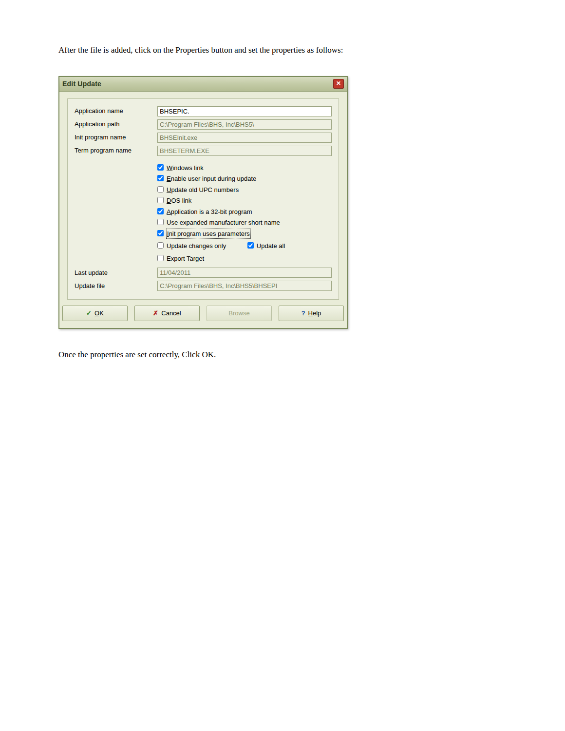After the file is added, click on the Properties button and set the properties as follows:
Edit Update ✕
| Application name | |
| Application path | |
| Init program name | |
| Term program name | |
Windows link Enable user input during update Update old UPC numbers DOS link Application is a 32-bit program Use expanded manufacturer short name Init program uses parameters
Update changes only Update all
Export Target
| Last update | |
| Update file | |
✓OK
✗Cancel
Browse
?Help
Once the properties are set correctly, Click OK.